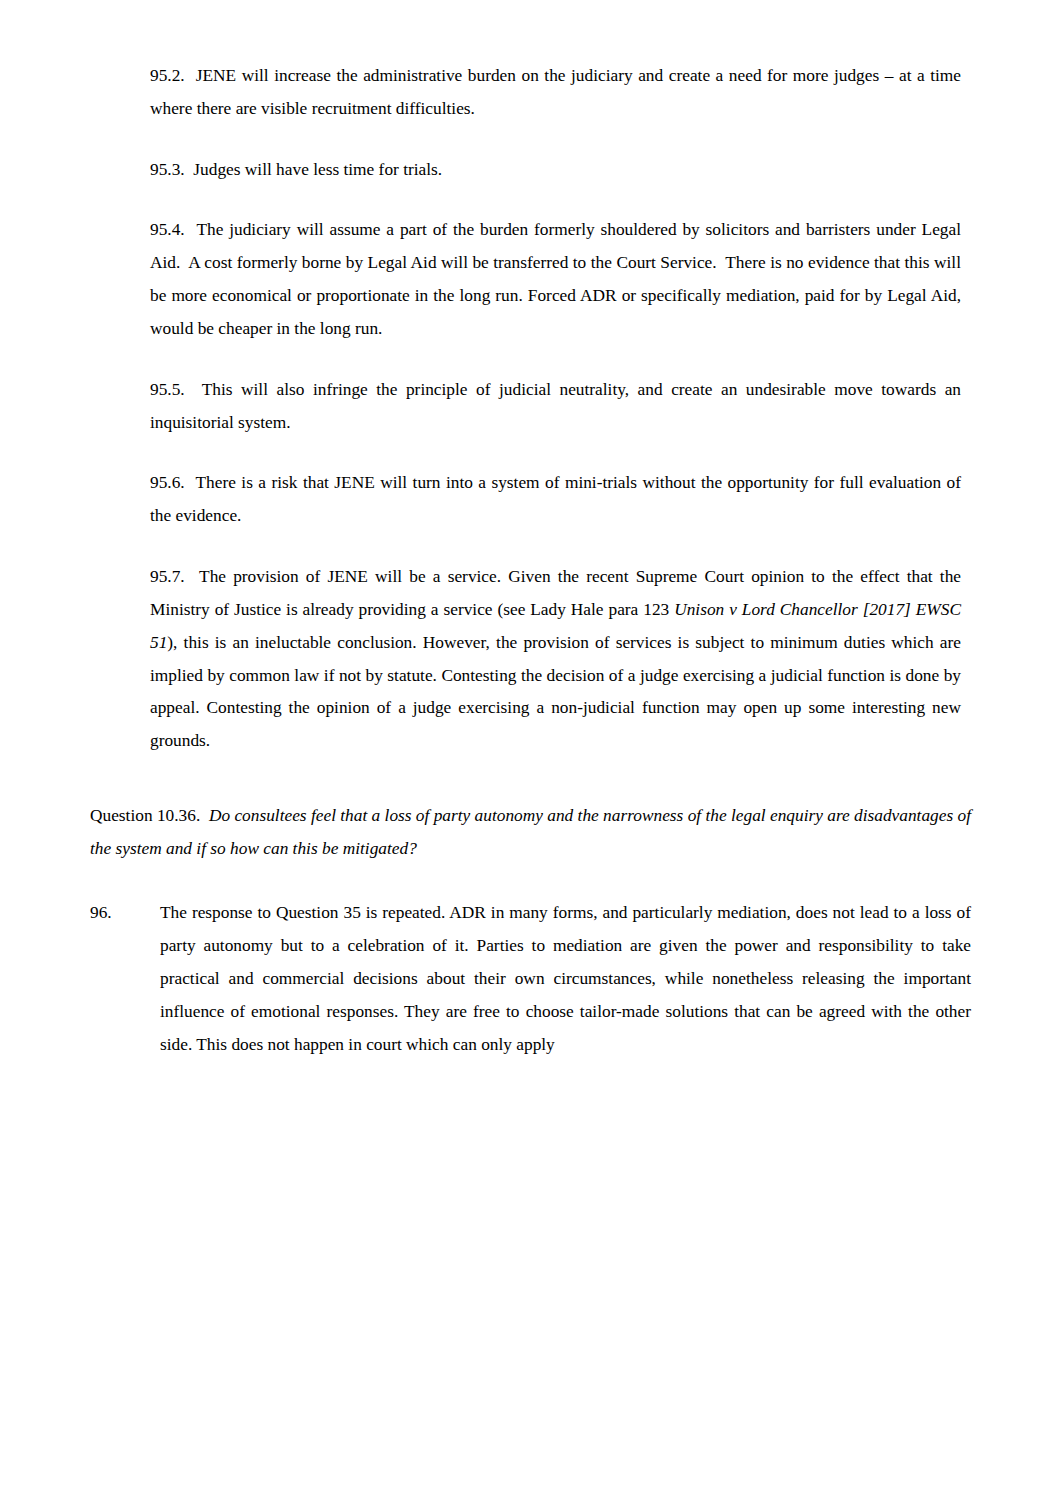95.2. JENE will increase the administrative burden on the judiciary and create a need for more judges – at a time where there are visible recruitment difficulties.
95.3. Judges will have less time for trials.
95.4. The judiciary will assume a part of the burden formerly shouldered by solicitors and barristers under Legal Aid. A cost formerly borne by Legal Aid will be transferred to the Court Service. There is no evidence that this will be more economical or proportionate in the long run. Forced ADR or specifically mediation, paid for by Legal Aid, would be cheaper in the long run.
95.5. This will also infringe the principle of judicial neutrality, and create an undesirable move towards an inquisitorial system.
95.6. There is a risk that JENE will turn into a system of mini-trials without the opportunity for full evaluation of the evidence.
95.7. The provision of JENE will be a service. Given the recent Supreme Court opinion to the effect that the Ministry of Justice is already providing a service (see Lady Hale para 123 Unison v Lord Chancellor [2017] EWSC 51), this is an ineluctable conclusion. However, the provision of services is subject to minimum duties which are implied by common law if not by statute. Contesting the decision of a judge exercising a judicial function is done by appeal. Contesting the opinion of a judge exercising a non-judicial function may open up some interesting new grounds.
Question 10.36. Do consultees feel that a loss of party autonomy and the narrowness of the legal enquiry are disadvantages of the system and if so how can this be mitigated?
96.
The response to Question 35 is repeated. ADR in many forms, and particularly mediation, does not lead to a loss of party autonomy but to a celebration of it. Parties to mediation are given the power and responsibility to take practical and commercial decisions about their own circumstances, while nonetheless releasing the important influence of emotional responses. They are free to choose tailor-made solutions that can be agreed with the other side. This does not happen in court which can only apply